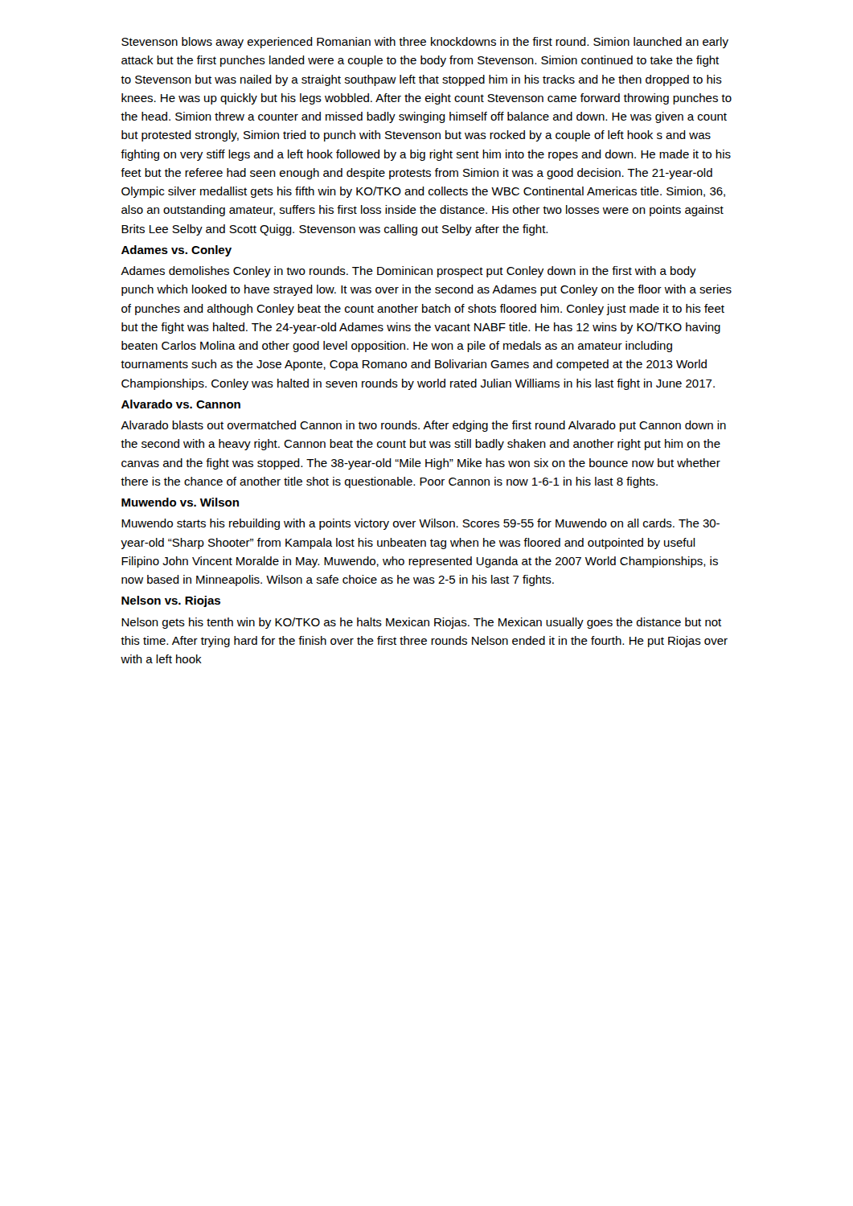Stevenson blows away experienced Romanian with three knockdowns in the first round. Simion launched an early attack but the first punches landed were a couple to the body from Stevenson. Simion continued to take the fight to Stevenson but was nailed by a straight southpaw left that stopped him in his tracks and he then dropped to his knees. He was up quickly but his legs wobbled. After the eight count Stevenson came forward throwing punches to the head. Simion threw a counter and missed badly swinging himself off balance and down. He was given a count but protested strongly, Simion tried to punch with Stevenson but was rocked by a couple of left hook s and was fighting on very stiff legs and a left hook followed by a big right sent him into the ropes and down. He made it to his feet but the referee had seen enough and despite protests from Simion it was a good decision. The 21-year-old Olympic silver medallist gets his fifth win by KO/TKO and collects the WBC Continental Americas title. Simion, 36, also an outstanding amateur, suffers his first loss inside the distance. His other two losses were on points against Brits Lee Selby and Scott Quigg. Stevenson was calling out Selby after the fight.
Adames vs. Conley
Adames demolishes Conley in two rounds. The Dominican prospect put Conley down in the first with a body punch which looked to have strayed low. It was over in the second as Adames put Conley on the floor with a series of punches and although Conley beat the count another batch of shots floored him. Conley just made it to his feet but the fight was halted. The 24-year-old Adames wins the vacant NABF title. He has 12 wins by KO/TKO having beaten Carlos Molina and other good level opposition. He won a pile of medals as an amateur including tournaments such as the Jose Aponte, Copa Romano and Bolivarian Games and competed at the 2013 World Championships. Conley was halted in seven rounds by world rated Julian Williams in his last fight in June 2017.
Alvarado vs. Cannon
Alvarado blasts out overmatched Cannon in two rounds. After edging the first round Alvarado put Cannon down in the second with a heavy right. Cannon beat the count but was still badly shaken and another right put him on the canvas and the fight was stopped. The 38-year-old “Mile High” Mike has won six on the bounce now but whether there is the chance of another title shot is questionable. Poor Cannon is now 1-6-1 in his last 8 fights.
Muwendo vs. Wilson
Muwendo starts his rebuilding with a points victory over Wilson. Scores 59-55 for Muwendo on all cards. The 30-year-old “Sharp Shooter” from Kampala lost his unbeaten tag when he was floored and outpointed by useful Filipino John Vincent Moralde in May. Muwendo, who represented Uganda at the 2007 World Championships, is now based in Minneapolis. Wilson a safe choice as he was 2-5 in his last 7 fights.
Nelson vs. Riojas
Nelson gets his tenth win by KO/TKO as he halts Mexican Riojas. The Mexican usually goes the distance but not this time. After trying hard for the finish over the first three rounds Nelson ended it in the fourth. He put Riojas over with a left hook